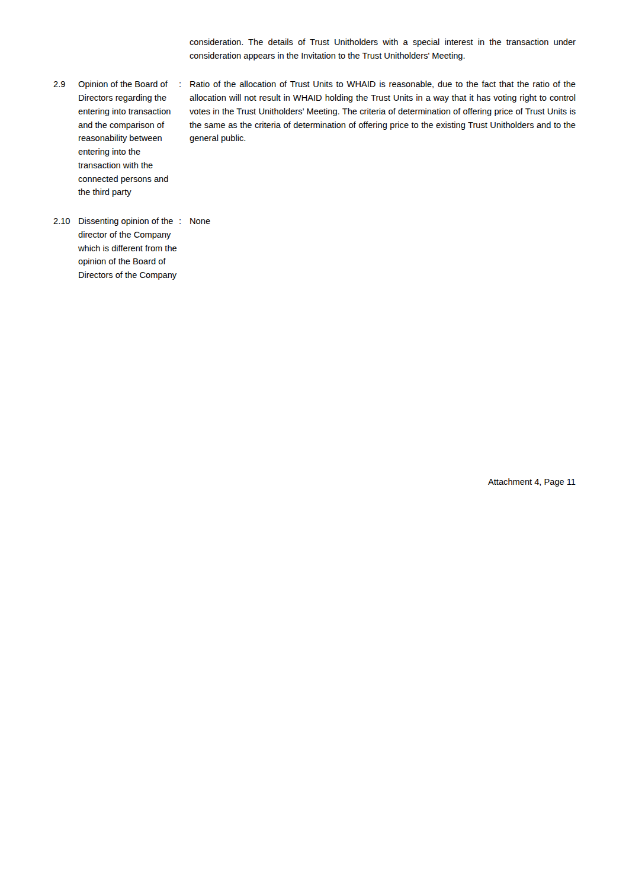consideration. The details of Trust Unitholders with a special interest in the transaction under consideration appears in the Invitation to the Trust Unitholders' Meeting.
| 2.9 | Opinion of the Board of Directors regarding the entering into transaction and the comparison of reasonability between entering into the transaction with the connected persons and the third party | : | Ratio of the allocation of Trust Units to WHAID is reasonable, due to the fact that the ratio of the allocation will not result in WHAID holding the Trust Units in a way that it has voting right to control votes in the Trust Unitholders’ Meeting. The criteria of determination of offering price of Trust Units is the same as the criteria of determination of offering price to the existing Trust Unitholders and to the general public. |
| 2.10 | Dissenting opinion of the director of the Company which is different from the opinion of the Board of Directors of the Company | : | None |
Attachment 4, Page 11